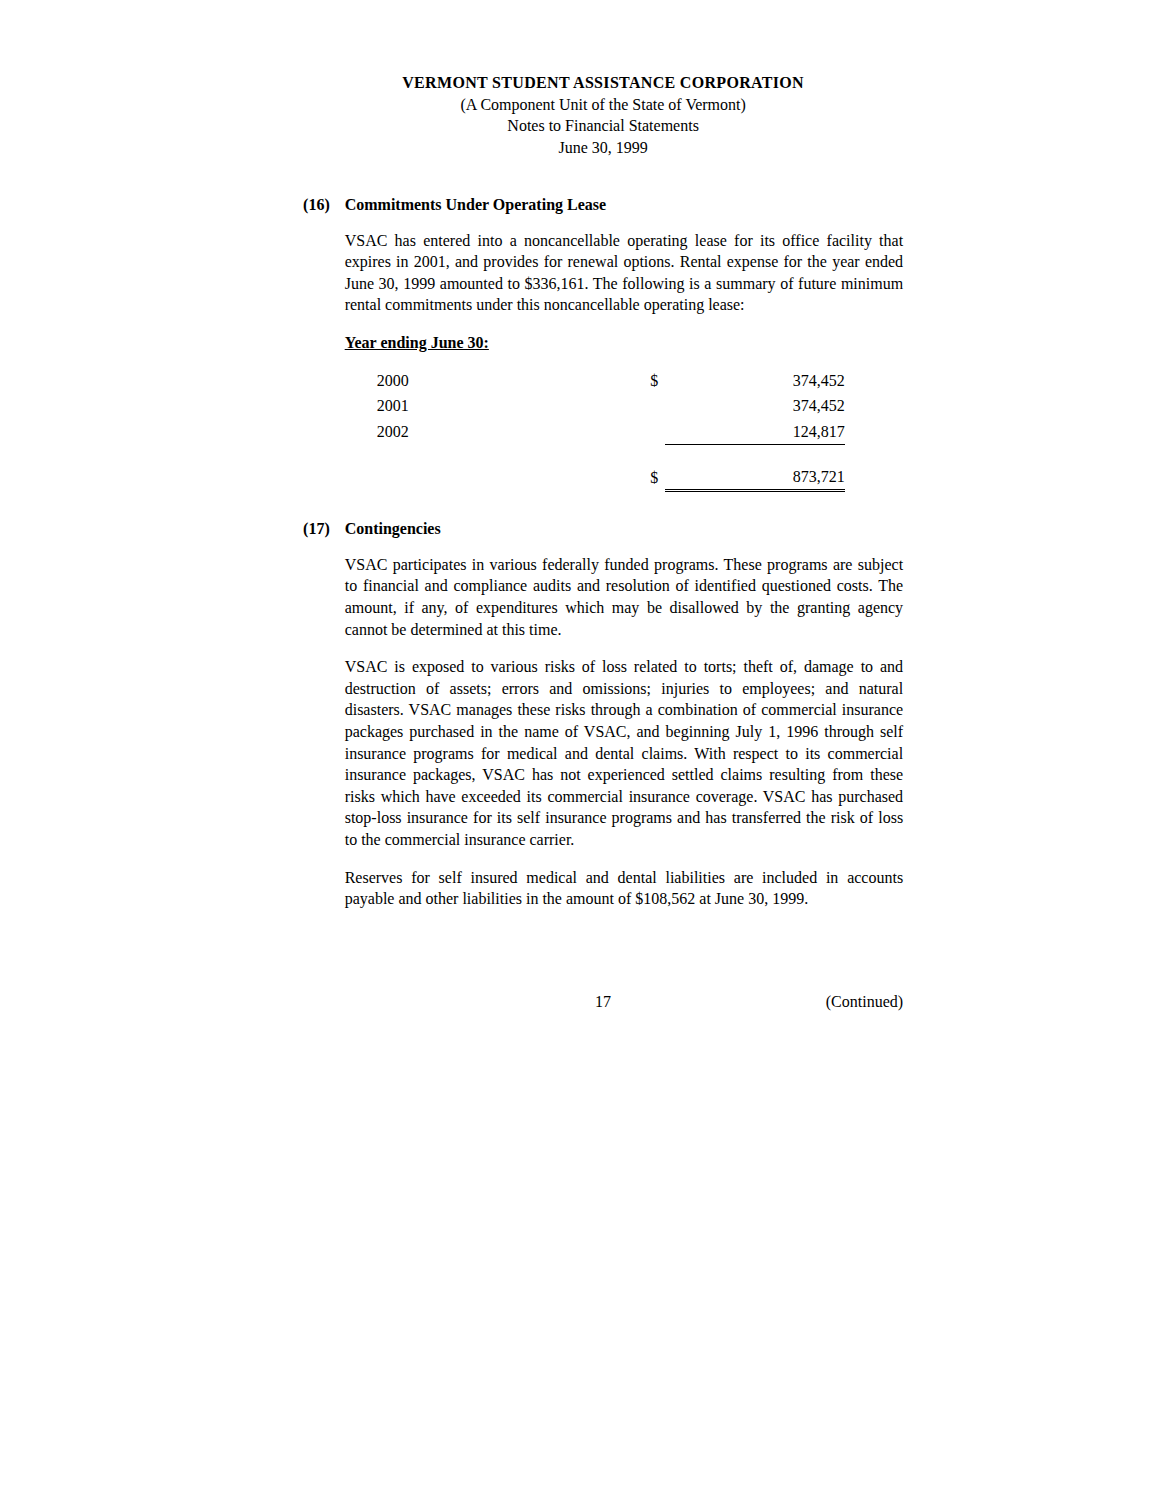VERMONT STUDENT ASSISTANCE CORPORATION
(A Component Unit of the State of Vermont)
Notes to Financial Statements
June 30, 1999
(16) Commitments Under Operating Lease
VSAC has entered into a noncancellable operating lease for its office facility that expires in 2001, and provides for renewal options. Rental expense for the year ended June 30, 1999 amounted to $336,161. The following is a summary of future minimum rental commitments under this noncancellable operating lease:
Year ending June 30:
| 2000 | $ | 374,452 |
| 2001 | | 374,452 |
| 2002 | | 124,817 |
| | $ | 873,721 |
(17) Contingencies
VSAC participates in various federally funded programs. These programs are subject to financial and compliance audits and resolution of identified questioned costs. The amount, if any, of expenditures which may be disallowed by the granting agency cannot be determined at this time.
VSAC is exposed to various risks of loss related to torts; theft of, damage to and destruction of assets; errors and omissions; injuries to employees; and natural disasters. VSAC manages these risks through a combination of commercial insurance packages purchased in the name of VSAC, and beginning July 1, 1996 through self insurance programs for medical and dental claims. With respect to its commercial insurance packages, VSAC has not experienced settled claims resulting from these risks which have exceeded its commercial insurance coverage. VSAC has purchased stop-loss insurance for its self insurance programs and has transferred the risk of loss to the commercial insurance carrier.
Reserves for self insured medical and dental liabilities are included in accounts payable and other liabilities in the amount of $108,562 at June 30, 1999.
17
(Continued)